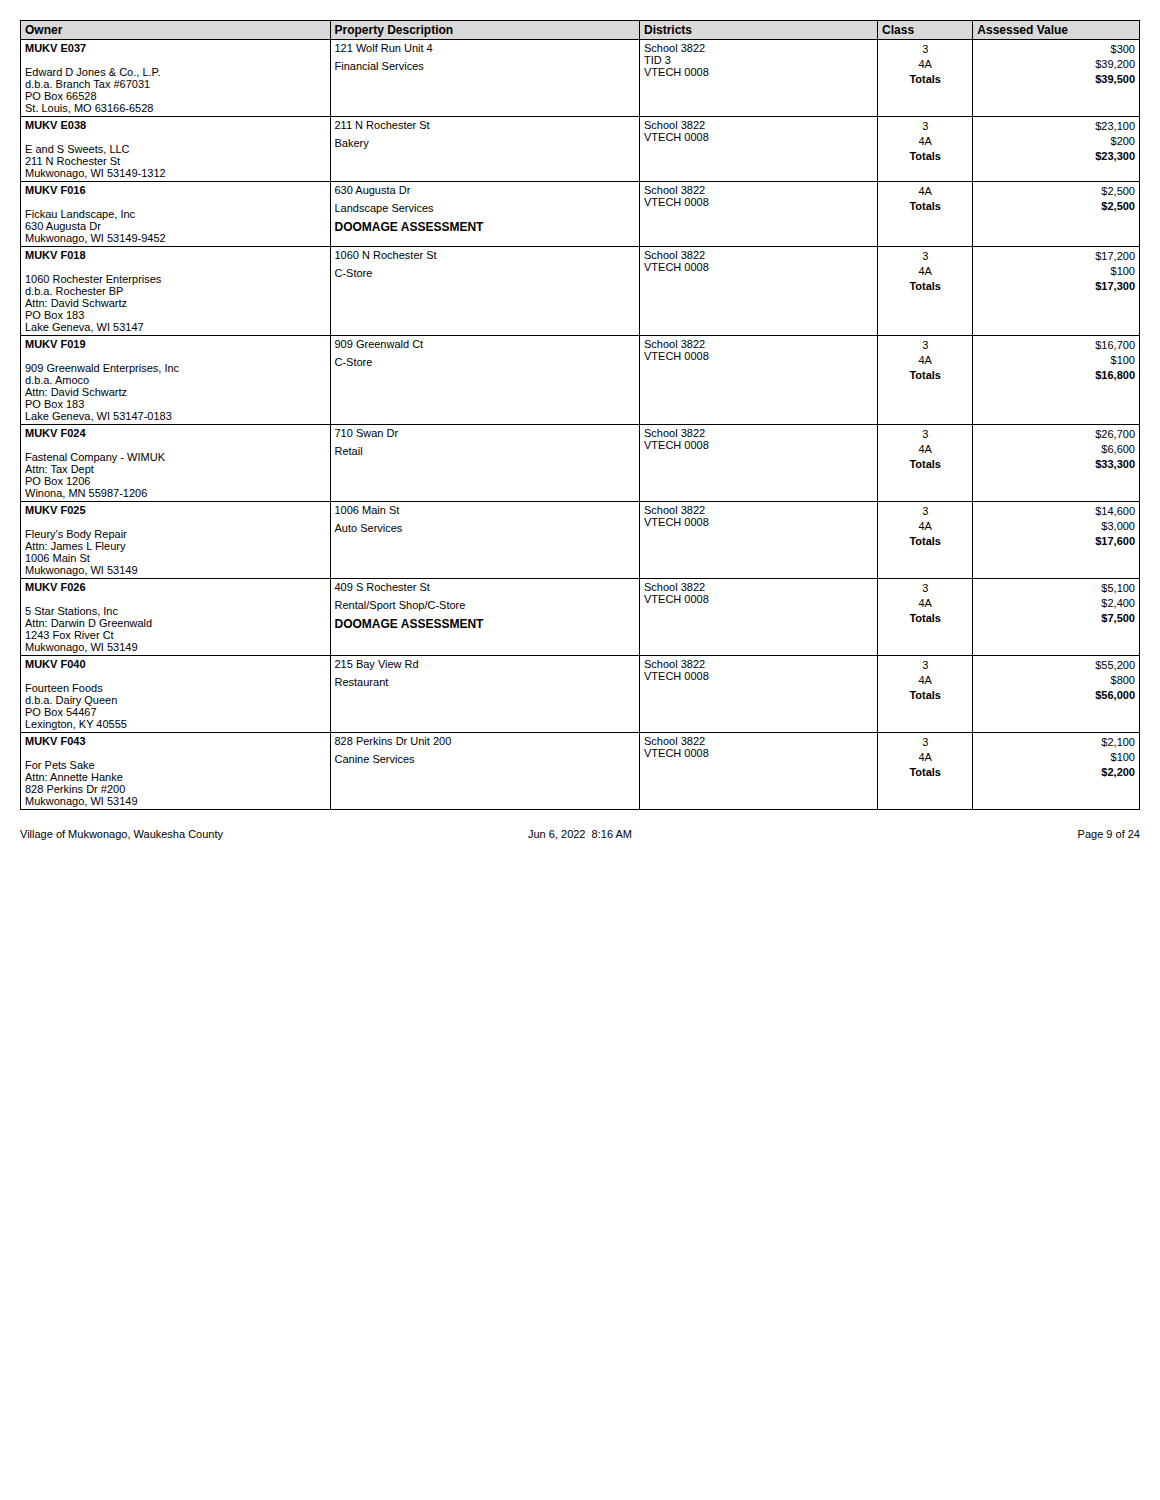| Owner | Property Description | Districts | Class | Assessed Value |
| --- | --- | --- | --- | --- |
| MUKV E037 Edward D Jones & Co., L.P. d.b.a. Branch Tax #67031 PO Box 66528 St. Louis, MO 63166-6528 | 121 Wolf Run Unit 4 Financial Services | School 3822 TID 3 VTECH 0008 | 3 4A Totals | $300 $39,200 $39,500 |
| MUKV E038 E and S Sweets, LLC 211 N Rochester St Mukwonago, WI 53149-1312 | 211 N Rochester St Bakery | School 3822 VTECH 0008 | 3 4A Totals | $23,100 $200 $23,300 |
| MUKV F016 Fickau Landscape, Inc 630 Augusta Dr Mukwonago, WI 53149-9452 | 630 Augusta Dr Landscape Services DOOMAGE ASSESSMENT | School 3822 VTECH 0008 | 4A Totals | $2,500 $2,500 |
| MUKV F018 1060 Rochester Enterprises d.b.a. Rochester BP Attn: David Schwartz PO Box 183 Lake Geneva, WI 53147 | 1060 N Rochester St C-Store | School 3822 VTECH 0008 | 3 4A Totals | $17,200 $100 $17,300 |
| MUKV F019 909 Greenwald Enterprises, Inc d.b.a. Amoco Attn: David Schwartz PO Box 183 Lake Geneva, WI 53147-0183 | 909 Greenwald Ct C-Store | School 3822 VTECH 0008 | 3 4A Totals | $16,700 $100 $16,800 |
| MUKV F024 Fastenal Company - WIMUK Attn: Tax Dept PO Box 1206 Winona, MN 55987-1206 | 710 Swan Dr Retail | School 3822 VTECH 0008 | 3 4A Totals | $26,700 $6,600 $33,300 |
| MUKV F025 Fleury's Body Repair Attn: James L Fleury 1006 Main St Mukwonago, WI 53149 | 1006 Main St Auto Services | School 3822 VTECH 0008 | 3 4A Totals | $14,600 $3,000 $17,600 |
| MUKV F026 5 Star Stations, Inc Attn: Darwin D Greenwald 1243 Fox River Ct Mukwonago, WI 53149 | 409 S Rochester St Rental/Sport Shop/C-Store DOOMAGE ASSESSMENT | School 3822 VTECH 0008 | 3 4A Totals | $5,100 $2,400 $7,500 |
| MUKV F040 Fourteen Foods d.b.a. Dairy Queen PO Box 54467 Lexington, KY 40555 | 215 Bay View Rd Restaurant | School 3822 VTECH 0008 | 3 4A Totals | $55,200 $800 $56,000 |
| MUKV F043 For Pets Sake Attn: Annette Hanke 828 Perkins Dr #200 Mukwonago, WI 53149 | 828 Perkins Dr Unit 200 Canine Services | School 3822 VTECH 0008 | 3 4A Totals | $2,100 $100 $2,200 |
Village of Mukwonago, Waukesha County
Jun 6, 2022 8:16 AM
Page 9 of 24